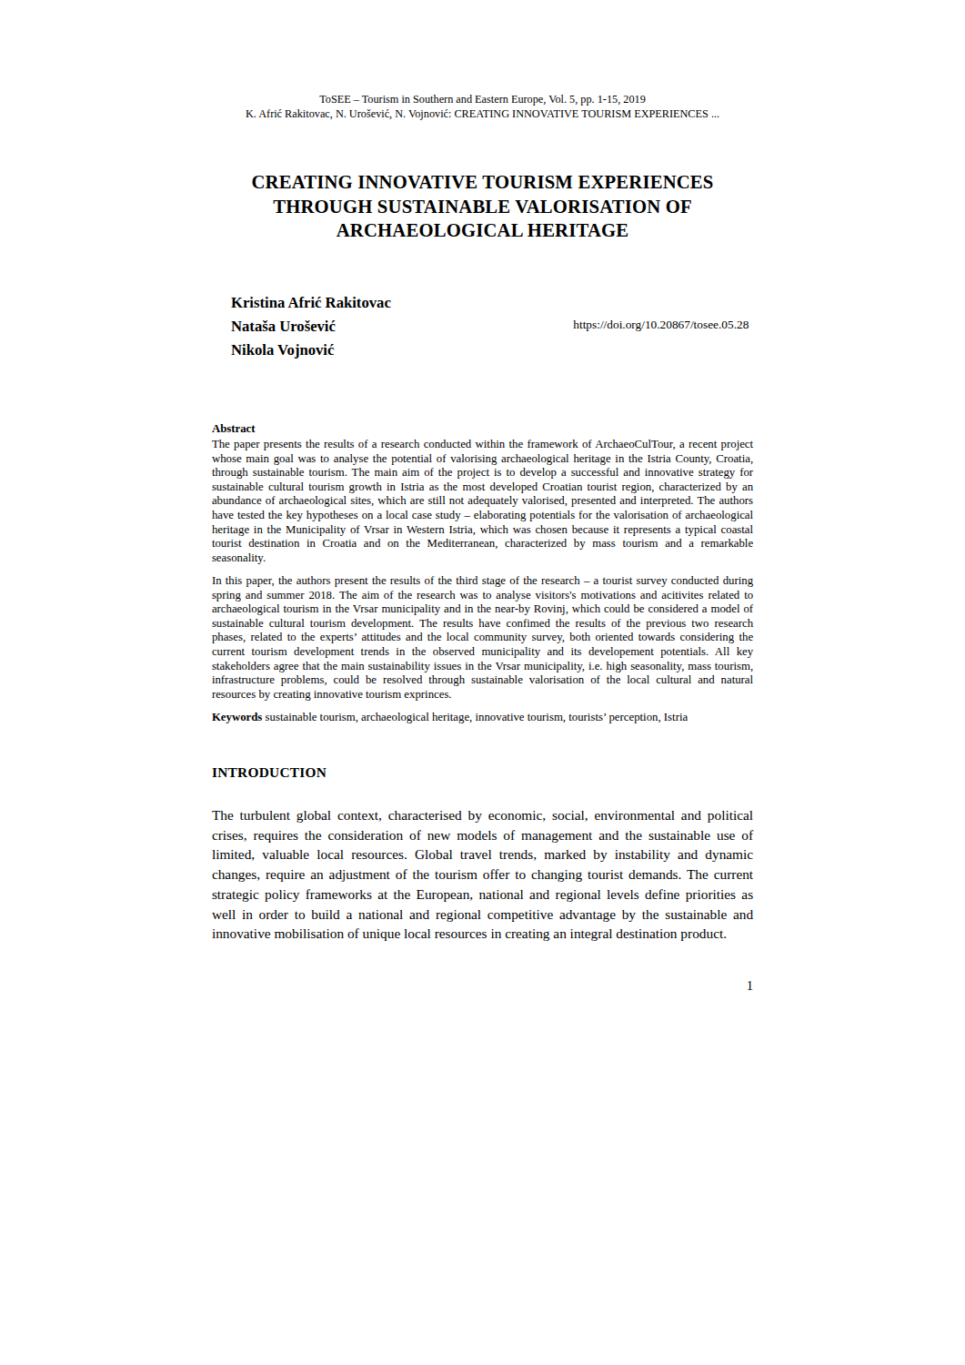ToSEE – Tourism in Southern and Eastern Europe, Vol. 5, pp. 1-15, 2019
K. Afrić Rakitovac, N. Urošević, N. Vojnović: CREATING INNOVATIVE TOURISM EXPERIENCES ...
Creating Innovative Tourism Experiences
Through Sustainable Valorisation of
Archaeological Heritage
Kristina Afrić Rakitovac
Nataša Urošević
Nikola Vojnović
https://doi.org/10.20867/tosee.05.28
Abstract
The paper presents the results of a research conducted within the framework of ArchaeoCulTour, a recent project whose main goal was to analyse the potential of valorising archaeological heritage in the Istria County, Croatia, through sustainable tourism. The main aim of the project is to develop a successful and innovative strategy for sustainable cultural tourism growth in Istria as the most developed Croatian tourist region, characterized by an abundance of archaeological sites, which are still not adequately valorised, presented and interpreted. The authors have tested the key hypotheses on a local case study – elaborating potentials for the valorisation of archaeological heritage in the Municipality of Vrsar in Western Istria, which was chosen because it represents a typical coastal tourist destination in Croatia and on the Mediterranean, characterized by mass tourism and a remarkable seasonality.
In this paper, the authors present the results of the third stage of the research – a tourist survey conducted during spring and summer 2018. The aim of the research was to analyse visitors's motivations and acitivites related to archaeological tourism in the Vrsar municipality and in the near-by Rovinj, which could be considered a model of sustainable cultural tourism development. The results have confimed the results of the previous two research phases, related to the experts’ attitudes and the local community survey, both oriented towards considering the current tourism development trends in the observed municipality and its developement potentials. All key stakeholders agree that the main sustainability issues in the Vrsar municipality, i.e. high seasonality, mass tourism, infrastructure problems, could be resolved through sustainable valorisation of the local cultural and natural resources by creating innovative tourism exprinces.
Keywords sustainable tourism, archaeological heritage, innovative tourism, tourists’ perception, Istria
INTRODUCTION
The turbulent global context, characterised by economic, social, environmental and political crises, requires the consideration of new models of management and the sustainable use of limited, valuable local resources. Global travel trends, marked by instability and dynamic changes, require an adjustment of the tourism offer to changing tourist demands. The current strategic policy frameworks at the European, national and regional levels define priorities as well in order to build a national and regional competitive advantage by the sustainable and innovative mobilisation of unique local resources in creating an integral destination product.
1